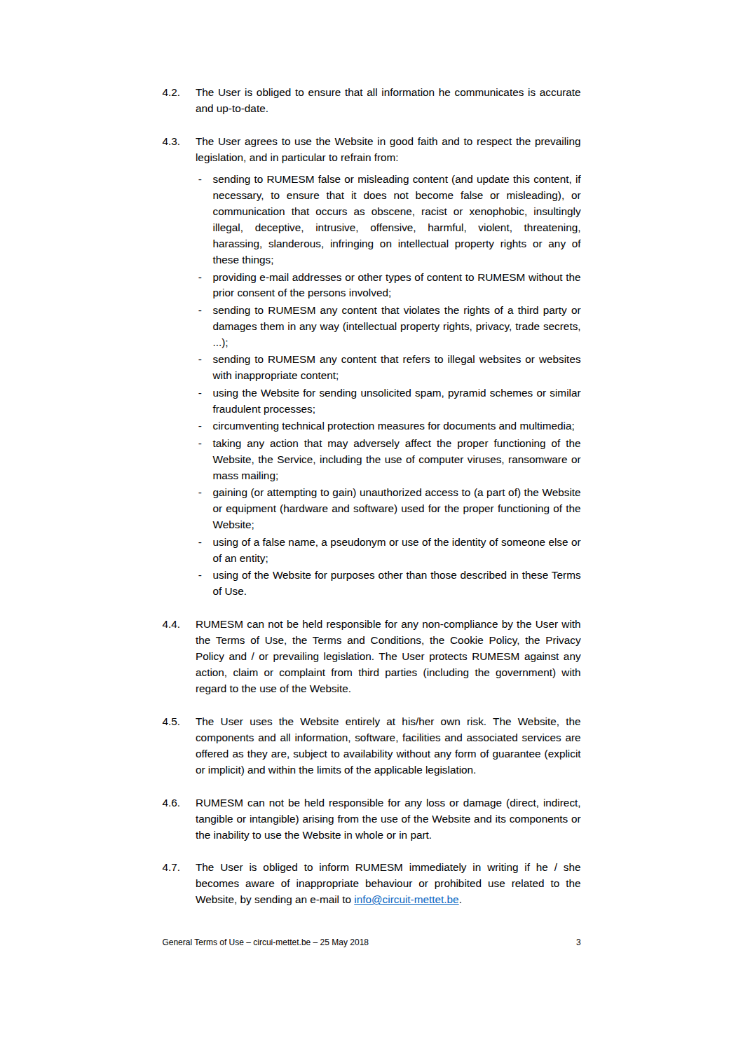4.2. The User is obliged to ensure that all information he communicates is accurate and up-to-date.
4.3. The User agrees to use the Website in good faith and to respect the prevailing legislation, and in particular to refrain from:
sending to RUMESM false or misleading content (and update this content, if necessary, to ensure that it does not become false or misleading), or communication that occurs as obscene, racist or xenophobic, insultingly illegal, deceptive, intrusive, offensive, harmful, violent, threatening, harassing, slanderous, infringing on intellectual property rights or any of these things;
providing e-mail addresses or other types of content to RUMESM without the prior consent of the persons involved;
sending to RUMESM any content that violates the rights of a third party or damages them in any way (intellectual property rights, privacy, trade secrets, ...);
sending to RUMESM any content that refers to illegal websites or websites with inappropriate content;
using the Website for sending unsolicited spam, pyramid schemes or similar fraudulent processes;
circumventing technical protection measures for documents and multimedia;
taking any action that may adversely affect the proper functioning of the Website, the Service, including the use of computer viruses, ransomware or mass mailing;
gaining (or attempting to gain) unauthorized access to (a part of) the Website or equipment (hardware and software) used for the proper functioning of the Website;
using of a false name, a pseudonym or use of the identity of someone else or of an entity;
using of the Website for purposes other than those described in these Terms of Use.
4.4. RUMESM can not be held responsible for any non-compliance by the User with the Terms of Use, the Terms and Conditions, the Cookie Policy, the Privacy Policy and / or prevailing legislation. The User protects RUMESM against any action, claim or complaint from third parties (including the government) with regard to the use of the Website.
4.5. The User uses the Website entirely at his/her own risk. The Website, the components and all information, software, facilities and associated services are offered as they are, subject to availability without any form of guarantee (explicit or implicit) and within the limits of the applicable legislation.
4.6. RUMESM can not be held responsible for any loss or damage (direct, indirect, tangible or intangible) arising from the use of the Website and its components or the inability to use the Website in whole or in part.
4.7. The User is obliged to inform RUMESM immediately in writing if he / she becomes aware of inappropriate behaviour or prohibited use related to the Website, by sending an e-mail to info@circuit-mettet.be.
General Terms of Use – circui-mettet.be – 25 May 2018 3